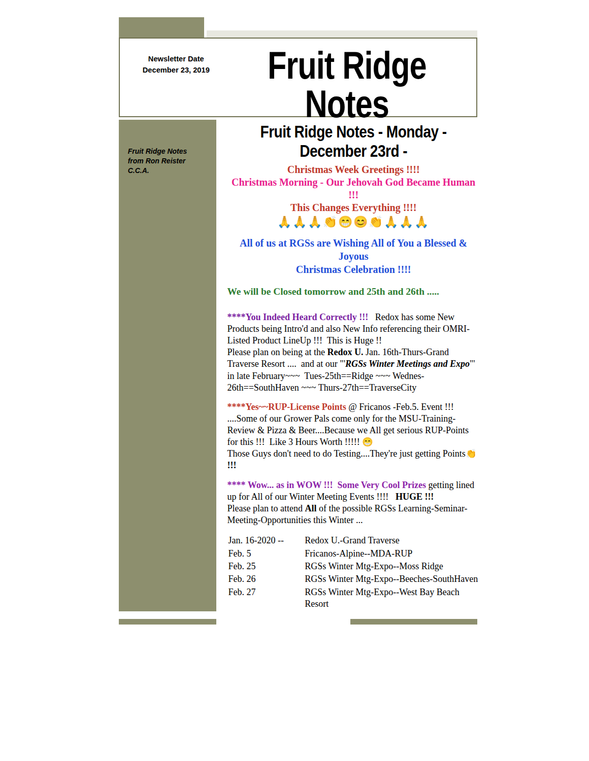Newsletter Date
December 23, 2019
Fruit Ridge Notes
Fruit Ridge Notes
from Ron Reister
C.C.A.
Fruit Ridge Notes - Monday - December 23rd -
Christmas Week Greetings !!!!
Christmas Morning - Our Jehovah God Became Human !!!
This Changes Everything !!!!
🙏🙏🙏👏😁😊👏🙏🙏🙏
All of us at RGSs are Wishing All of You a Blessed & Joyous
Christmas Celebration !!!!
We will be Closed tomorrow and 25th and 26th .....
****You Indeed Heard Correctly !!! Redox has some New Products being Intro'd and also New Info referencing their OMRI-Listed Product LineUp !!! This is Huge !!
Please plan on being at the Redox U. Jan. 16th-Thurs-Grand Traverse Resort .... and at our "'RGSs Winter Meetings and Expo"' in late February~~~ Tues-25th==Ridge ~~~ Wednes-26th==SouthHaven ~~~ Thurs-27th==TraverseCity
****Yes~~RUP-License Points @ Fricanos -Feb.5. Event !!! ....Some of our Grower Pals come only for the MSU-Training-Review & Pizza & Beer....Because we All get serious RUP-Points for this !!! Like 3 Hours Worth !!!!! 😁
Those Guys don't need to do Testing....They're just getting Points👏 !!!
**** Wow... as in WOW !!! Some Very Cool Prizes getting lined up for All of our Winter Meeting Events !!!! HUGE !!!
Please plan to attend All of the possible RGSs Learning-Seminar-Meeting-Opportunities this Winter ...
| Jan. 16-2020 -- | Redox U.-Grand Traverse |
| Feb. 5 | Fricanos-Alpine--MDA-RUP |
| Feb. 25 | RGSs Winter Mtg-Expo--Moss Ridge |
| Feb. 26 | RGSs Winter Mtg-Expo--Beeches-SouthHaven |
| Feb. 27 | RGSs Winter Mtg-Expo--West Bay Beach Resort |